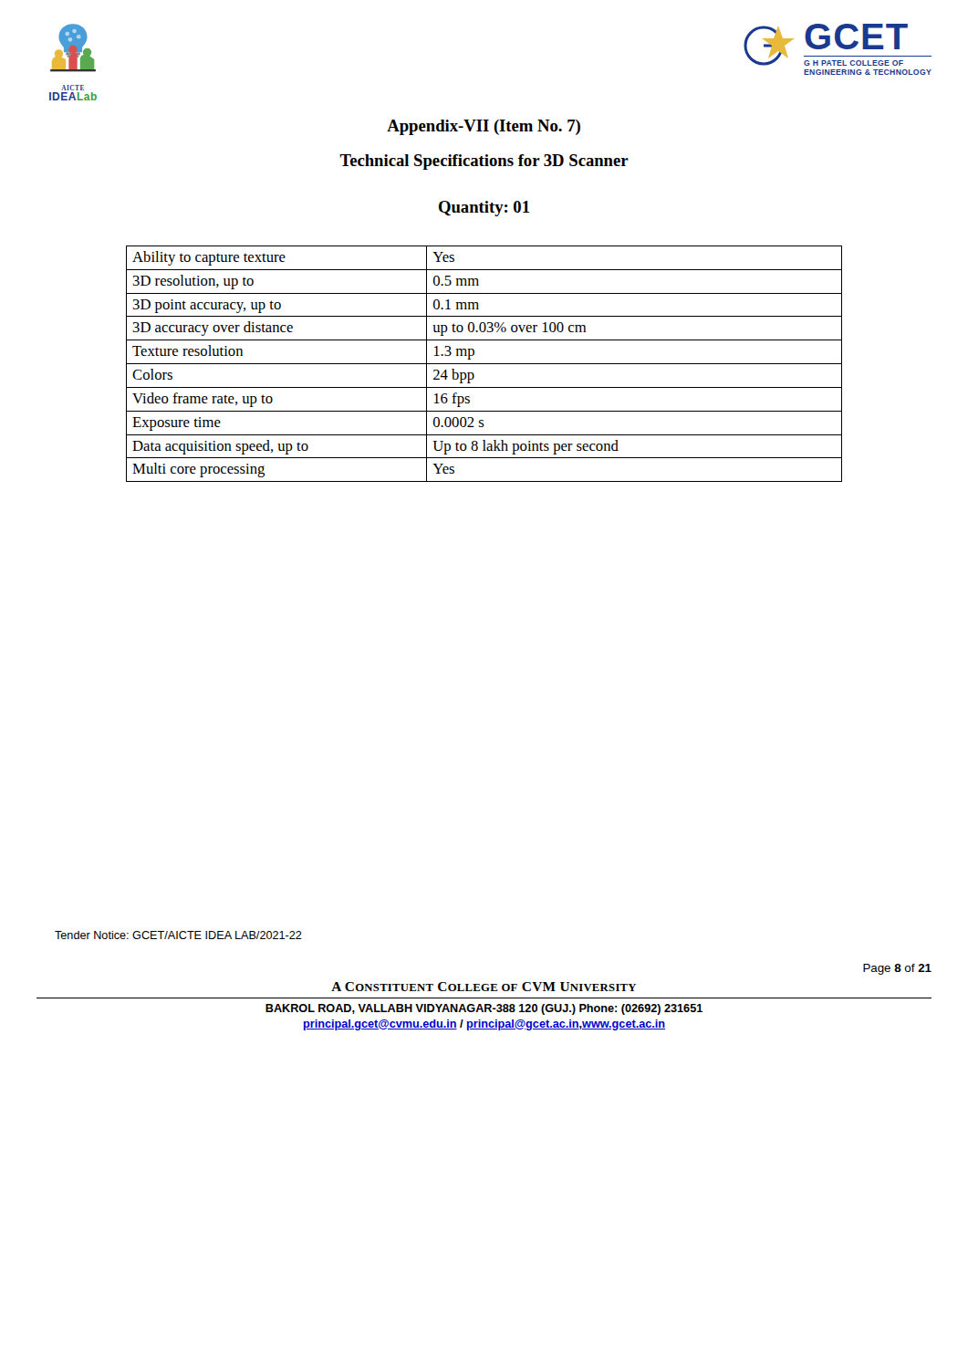AICTE
IDEA Lab
GCET
G H PATEL COLLEGE OF
ENGINEERING & TECHNOLOGY
Appendix-VII (Item No. 7)
Technical Specifications for 3D Scanner
Quantity: 01
| Ability to capture texture | Yes |
| 3D resolution, up to | 0.5 mm |
| 3D point accuracy, up to | 0.1 mm |
| 3D accuracy over distance | up to 0.03% over 100 cm |
| Texture resolution | 1.3 mp |
| Colors | 24 bpp |
| Video frame rate, up to | 16 fps |
| Exposure time | 0.0002 s |
| Data acquisition speed, up to | Up to 8 lakh points per second |
| Multi core processing | Yes |
Tender Notice: GCET/AICTE IDEA LAB/2021-22
Page 8 of 21
A CONSTITUENT COLLEGE OF CVM UNIVERSITY
BAKROL ROAD, VALLABH VIDYANAGAR-388 120 (GUJ.) Phone: (02692) 231651
principal.gcet@cvmu.edu.in / principal@gcet.ac.in,www.gcet.ac.in